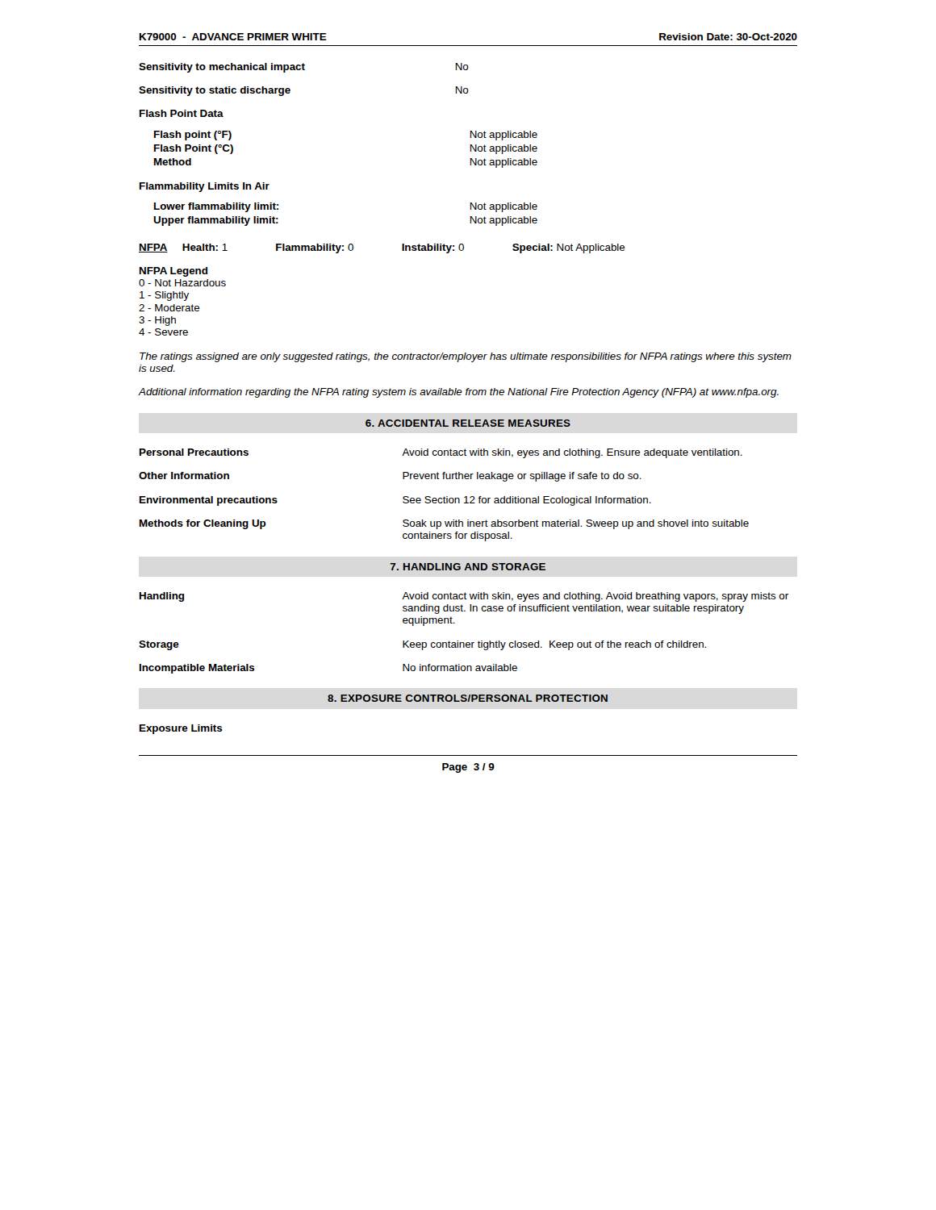K79000 - ADVANCE PRIMER WHITE
Revision Date: 30-Oct-2020
Sensitivity to mechanical impact
No
Sensitivity to static discharge
No
Flash Point Data
Flash point (°F)
Not applicable
Flash Point (°C)
Not applicable
Method
Not applicable
Flammability Limits In Air
Lower flammability limit:
Not applicable
Upper flammability limit:
Not applicable
NFPA Health: 1 Flammability: 0 Instability: 0 Special: Not Applicable
NFPA Legend
0 - Not Hazardous
1 - Slightly
2 - Moderate
3 - High
4 - Severe
The ratings assigned are only suggested ratings, the contractor/employer has ultimate responsibilities for NFPA ratings where this system is used.
Additional information regarding the NFPA rating system is available from the National Fire Protection Agency (NFPA) at www.nfpa.org.
6. ACCIDENTAL RELEASE MEASURES
Personal Precautions
Avoid contact with skin, eyes and clothing. Ensure adequate ventilation.
Other Information
Prevent further leakage or spillage if safe to do so.
Environmental precautions
See Section 12 for additional Ecological Information.
Methods for Cleaning Up
Soak up with inert absorbent material. Sweep up and shovel into suitable containers for disposal.
7. HANDLING AND STORAGE
Handling
Avoid contact with skin, eyes and clothing. Avoid breathing vapors, spray mists or sanding dust. In case of insufficient ventilation, wear suitable respiratory equipment.
Storage
Keep container tightly closed. Keep out of the reach of children.
Incompatible Materials
No information available
8. EXPOSURE CONTROLS/PERSONAL PROTECTION
Exposure Limits
Page 3 / 9